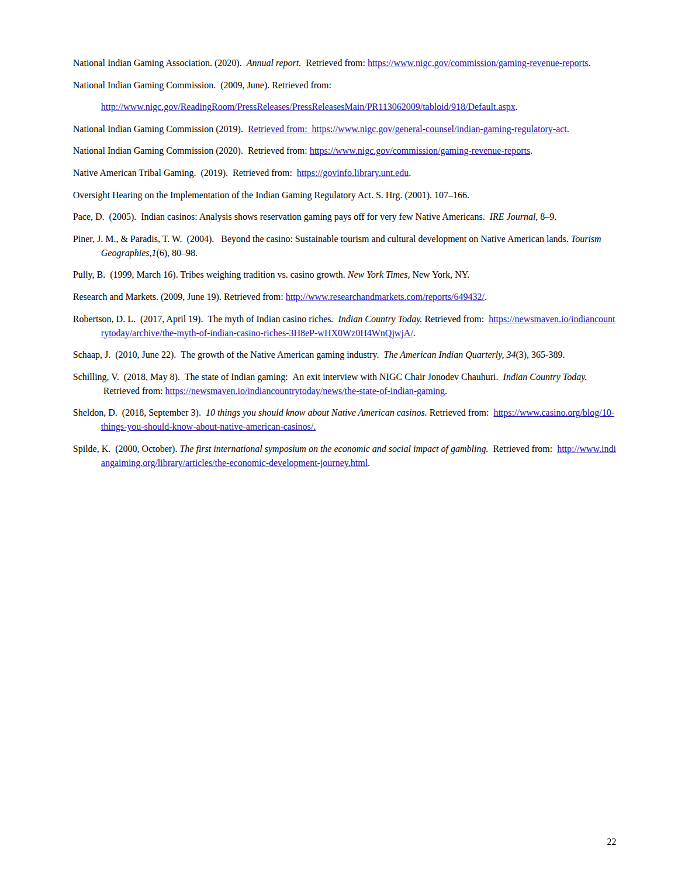National Indian Gaming Association. (2020). Annual report. Retrieved from: https://www.nigc.gov/commission/gaming-revenue-reports.
National Indian Gaming Commission. (2009, June). Retrieved from:
http://www.nigc.gov/ReadingRoom/PressReleases/PressReleasesMain/PR113062009/tabloid/918/Default.aspx.
National Indian Gaming Commission (2019). Retrieved from: https://www.nigc.gov/general-counsel/indian-gaming-regulatory-act.
National Indian Gaming Commission (2020). Retrieved from: https://www.nigc.gov/commission/gaming-revenue-reports.
Native American Tribal Gaming. (2019). Retrieved from: https://govinfo.library.unt.edu.
Oversight Hearing on the Implementation of the Indian Gaming Regulatory Act. S. Hrg. (2001). 107–166.
Pace, D. (2005). Indian casinos: Analysis shows reservation gaming pays off for very few Native Americans. IRE Journal, 8–9.
Piner, J. M., & Paradis, T. W. (2004). Beyond the casino: Sustainable tourism and cultural development on Native American lands. Tourism Geographies,1(6), 80–98.
Pully, B. (1999, March 16). Tribes weighing tradition vs. casino growth. New York Times, New York, NY.
Research and Markets. (2009, June 19). Retrieved from: http://www.researchandmarkets.com/reports/649432/.
Robertson, D. L. (2017, April 19). The myth of Indian casino riches. Indian Country Today. Retrieved from: https://newsmaven.io/indiancountrytoday/archive/the-myth-of-indian-casino-riches-3H8eP-wHX0Wz0H4WnQjwjA/.
Schaap, J. (2010, June 22). The growth of the Native American gaming industry. The American Indian Quarterly, 34(3), 365-389.
Schilling, V. (2018, May 8). The state of Indian gaming: An exit interview with NIGC Chair Jonodev Chauhuri. Indian Country Today. Retrieved from: https://newsmaven.io/indiancountrytoday/news/the-state-of-indian-gaming.
Sheldon, D. (2018, September 3). 10 things you should know about Native American casinos. Retrieved from: https://www.casino.org/blog/10-things-you-should-know-about-native-american-casinos/.
Spilde, K. (2000, October). The first international symposium on the economic and social impact of gambling. Retrieved from: http://www.indiangaiming.org/library/articles/the-economic-development-journey.html.
22